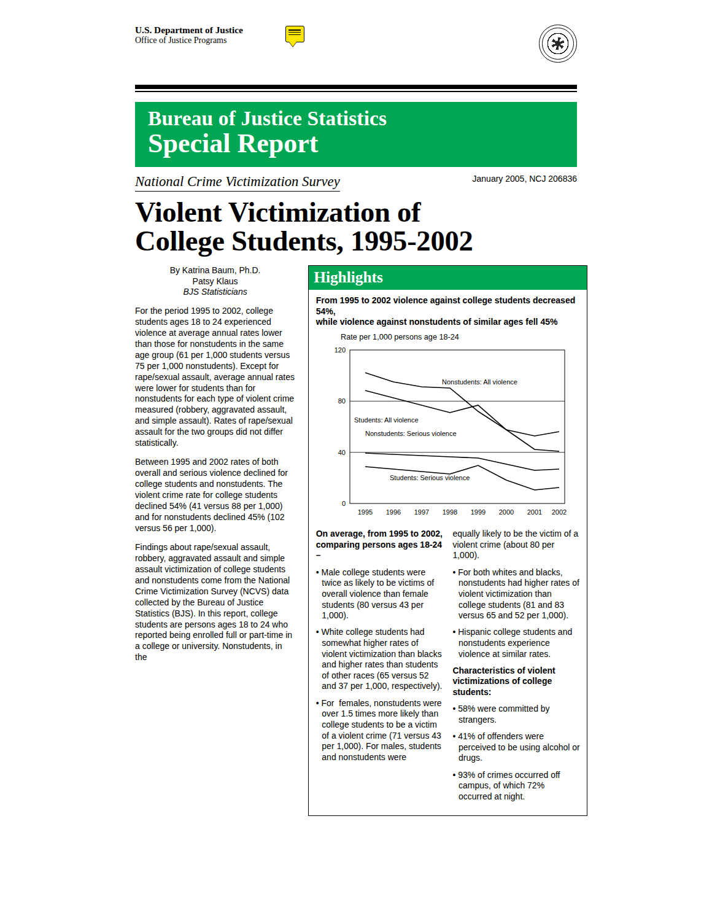U.S. Department of Justice
Office of Justice Programs
Bureau of Justice Statistics
Special Report
January 2005, NCJ 206836
National Crime Victimization Survey
Violent Victimization of
College Students, 1995-2002
By Katrina Baum, Ph.D.
Patsy Klaus
BJS Statisticians
For the period 1995 to 2002, college students ages 18 to 24 experienced violence at average annual rates lower than those for nonstudents in the same age group (61 per 1,000 students versus 75 per 1,000 nonstudents). Except for rape/sexual assault, average annual rates were lower for students than for nonstudents for each type of violent crime measured (robbery, aggravated assault, and simple assault). Rates of rape/sexual assault for the two groups did not differ statistically.
Between 1995 and 2002 rates of both overall and serious violence declined for college students and nonstudents. The violent crime rate for college students declined 54% (41 versus 88 per 1,000) and for nonstudents declined 45% (102 versus 56 per 1,000).
Findings about rape/sexual assault, robbery, aggravated assault and simple assault victimization of college students and nonstudents come from the National Crime Victimization Survey (NCVS) data collected by the Bureau of Justice Statistics (BJS). In this report, college students are persons ages 18 to 24 who reported being enrolled full or part-time in a college or university. Nonstudents, in the
Highlights
From 1995 to 2002 violence against college students decreased 54%,
while violence against nonstudents of similar ages fell 45%
Rate per 1,000 persons age 18-24
120 80 40 0 1995 1996 1997 1998 1999 2000 2001 2002 Nonstudents: All violence Students: All violence Nonstudents: Serious violence Students: Serious violence
On average, from 1995 to 2002, comparing persons ages 18-24 –
• Male college students were twice as likely to be victims of overall violence than female students (80 versus 43 per 1,000).
• White college students had somewhat higher rates of violent victimization than blacks and higher rates than students of other races (65 versus 52 and 37 per 1,000, respectively).
• For females, nonstudents were over 1.5 times more likely than college students to be a victim of a violent crime (71 versus 43 per 1,000). For males, students and nonstudents were
equally likely to be the victim of a violent crime (about 80 per 1,000).
• For both whites and blacks, nonstudents had higher rates of violent victimization than college students (81 and 83 versus 65 and 52 per 1,000).
• Hispanic college students and nonstudents experience violence at similar rates.
Characteristics of violent victimizations of college students:
• 58% were committed by strangers.
• 41% of offenders were perceived to be using alcohol or drugs.
• 93% of crimes occurred off campus, of which 72% occurred at night.